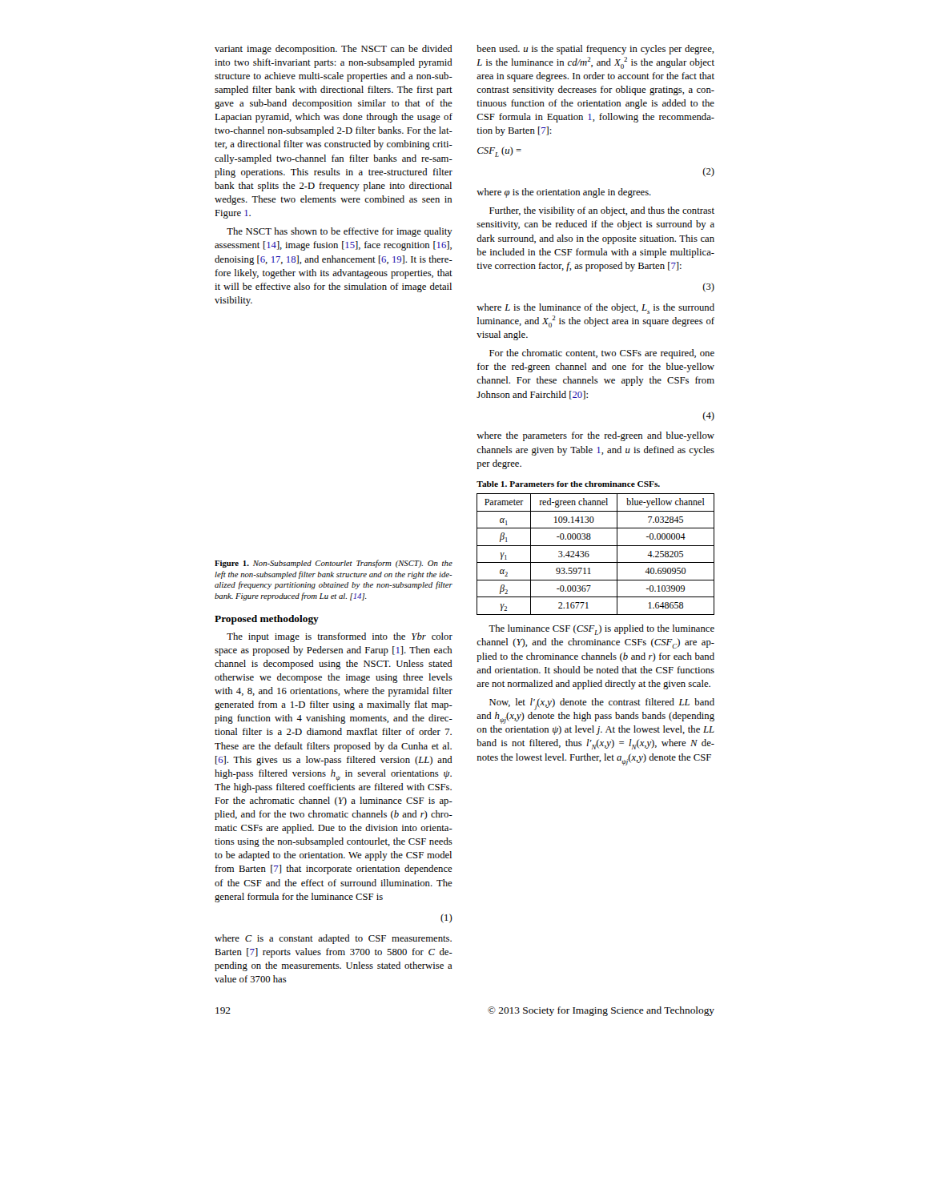variant image decomposition. The NSCT can be divided into two shift-invariant parts: a non-subsampled pyramid structure to achieve multi-scale properties and a non-subsampled filter bank with directional filters. The first part gave a sub-band decomposition similar to that of the Lapacian pyramid, which was done through the usage of two-channel non-subsampled 2-D filter banks. For the latter, a directional filter was constructed by combining critically-sampled two-channel fan filter banks and re-sampling operations. This results in a tree-structured filter bank that splits the 2-D frequency plane into directional wedges. These two elements were combined as seen in Figure 1.
The NSCT has shown to be effective for image quality assessment [14], image fusion [15], face recognition [16], denoising [6, 17, 18], and enhancement [6, 19]. It is therefore likely, together with its advantageous properties, that it will be effective also for the simulation of image detail visibility.
Figure 1. Non-Subsampled Contourlet Transform (NSCT). On the left the non-subsampled filter bank structure and on the right the idealized frequency partitioning obtained by the non-subsampled filter bank. Figure reproduced from Lu et al. [14].
Proposed methodology
The input image is transformed into the Ybr color space as proposed by Pedersen and Farup [1]. Then each channel is decomposed using the NSCT. Unless stated otherwise we decompose the image using three levels with 4, 8, and 16 orientations, where the pyramidal filter generated from a 1-D filter using a maximally flat mapping function with 4 vanishing moments, and the directional filter is a 2-D diamond maxflat filter of order 7. These are the default filters proposed by da Cunha et al. [6]. This gives us a low-pass filtered version (LL) and high-pass filtered versions hψ in several orientations ψ. The high-pass filtered coefficients are filtered with CSFs. For the achromatic channel (Y) a luminance CSF is applied, and for the two chromatic channels (b and r) chromatic CSFs are applied. Due to the division into orientations using the non-subsampled contourlet, the CSF needs to be adapted to the orientation. We apply the CSF model from Barten [7] that incorporate orientation dependence of the CSF and the effect of surround illumination. The general formula for the luminance CSF is
(1)
where C is a constant adapted to CSF measurements. Barten [7] reports values from 3700 to 5800 for C depending on the measurements. Unless stated otherwise a value of 3700 has
been used. u is the spatial frequency in cycles per degree, L is the luminance in cd/m2, and X02 is the angular object area in square degrees. In order to account for the fact that contrast sensitivity decreases for oblique gratings, a continuous function of the orientation angle is added to the CSF formula in Equation 1, following the recommendation by Barten [7]:
CSFL (u) =
(2)
where φ is the orientation angle in degrees.
Further, the visibility of an object, and thus the contrast sensitivity, can be reduced if the object is surround by a dark surround, and also in the opposite situation. This can be included in the CSF formula with a simple multiplicative correction factor, f, as proposed by Barten [7]:
(3)
where L is the luminance of the object, Ls is the surround luminance, and X02 is the object area in square degrees of visual angle.
For the chromatic content, two CSFs are required, one for the red-green channel and one for the blue-yellow channel. For these channels we apply the CSFs from Johnson and Fairchild [20]:
(4)
where the parameters for the red-green and blue-yellow channels are given by Table 1, and u is defined as cycles per degree.
Table 1. Parameters for the chrominance CSFs.
| Parameter | red-green channel | blue-yellow channel |
| --- | --- | --- |
| α 1 | 109.14130 | 7.032845 |
| β 1 | -0.00038 | -0.000004 |
| γ 1 | 3.42436 | 4.258205 |
| α 2 | 93.59711 | 40.690950 |
| β 2 | -0.00367 | -0.103909 |
| γ 2 | 2.16771 | 1.648658 |
The luminance CSF (CSFL) is applied to the luminance channel (Y), and the chrominance CSFs (CSFC) are applied to the chrominance channels (b and r) for each band and orientation. It should be noted that the CSF functions are not normalized and applied directly at the given scale.
Now, let l′j(x,y) denote the contrast filtered LL band and hψj(x,y) denote the high pass bands bands (depending on the orientation ψ) at level j. At the lowest level, the LL band is not filtered, thus l′N(x,y) = lN(x,y), where N denotes the lowest level. Further, let aψj(x,y) denote the CSF
192
© 2013 Society for Imaging Science and Technology